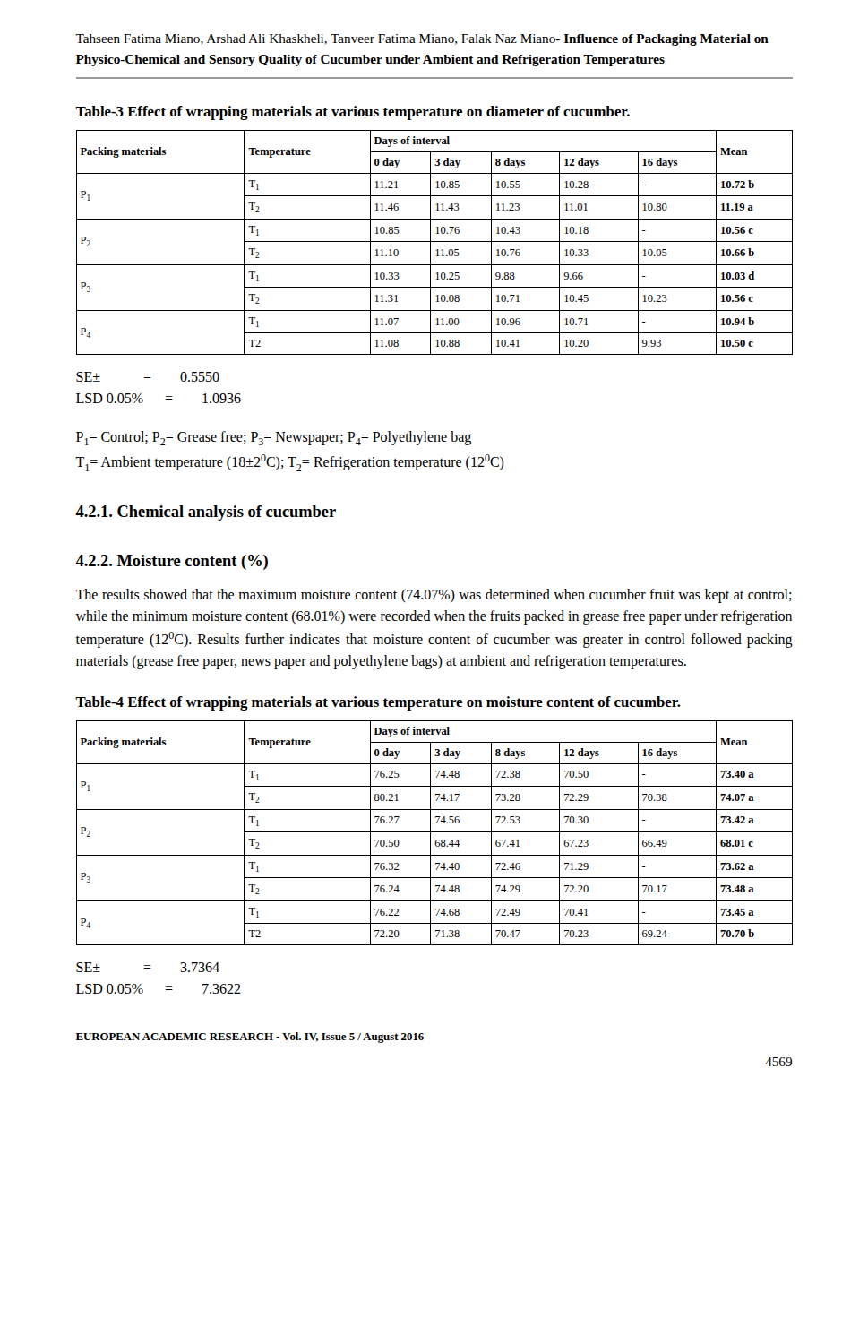Tahseen Fatima Miano, Arshad Ali Khaskheli, Tanveer Fatima Miano, Falak Naz Miano- Influence of Packaging Material on Physico-Chemical and Sensory Quality of Cucumber under Ambient and Refrigeration Temperatures
Table-3 Effect of wrapping materials at various temperature on diameter of cucumber.
| Packing materials | Temperature | Days of interval | Mean |
| --- | --- | --- | --- |
| 0 day | 3 day | 8 days | 12 days | 16 days |
| P 1 | T 1 | 11.21 | 10.85 | 10.55 | 10.28 | - | 10.72 b |
| T 2 | 11.46 | 11.43 | 11.23 | 11.01 | 10.80 | 11.19 a |
| P 2 | T 1 | 10.85 | 10.76 | 10.43 | 10.18 | - | 10.56 c |
| T 2 | 11.10 | 11.05 | 10.76 | 10.33 | 10.05 | 10.66 b |
| P 3 | T 1 | 10.33 | 10.25 | 9.88 | 9.66 | - | 10.03 d |
| T 2 | 11.31 | 10.08 | 10.71 | 10.45 | 10.23 | 10.56 c |
| P 4 | T 1 | 11.07 | 11.00 | 10.96 | 10.71 | - | 10.94 b |
| T2 | 11.08 | 10.88 | 10.41 | 10.20 | 9.93 | 10.50 c |
SE± = 0.5550 LSD 0.05% = 1.0936
P1= Control; P2= Grease free; P3= Newspaper; P4= Polyethylene bag
T1= Ambient temperature (18±20C); T2= Refrigeration temperature (120C)
4.2.1. Chemical analysis of cucumber
4.2.2. Moisture content (%)
The results showed that the maximum moisture content (74.07%) was determined when cucumber fruit was kept at control; while the minimum moisture content (68.01%) were recorded when the fruits packed in grease free paper under refrigeration temperature (120C). Results further indicates that moisture content of cucumber was greater in control followed packing materials (grease free paper, news paper and polyethylene bags) at ambient and refrigeration temperatures.
Table-4 Effect of wrapping materials at various temperature on moisture content of cucumber.
| Packing materials | Temperature | Days of interval | Mean |
| --- | --- | --- | --- |
| 0 day | 3 day | 8 days | 12 days | 16 days |
| P 1 | T 1 | 76.25 | 74.48 | 72.38 | 70.50 | - | 73.40 a |
| T 2 | 80.21 | 74.17 | 73.28 | 72.29 | 70.38 | 74.07 a |
| P 2 | T 1 | 76.27 | 74.56 | 72.53 | 70.30 | - | 73.42 a |
| T 2 | 70.50 | 68.44 | 67.41 | 67.23 | 66.49 | 68.01 c |
| P 3 | T 1 | 76.32 | 74.40 | 72.46 | 71.29 | - | 73.62 a |
| T 2 | 76.24 | 74.48 | 74.29 | 72.20 | 70.17 | 73.48 a |
| P 4 | T 1 | 76.22 | 74.68 | 72.49 | 70.41 | - | 73.45 a |
| T2 | 72.20 | 71.38 | 70.47 | 70.23 | 69.24 | 70.70 b |
SE± = 3.7364 LSD 0.05% = 7.3622
EUROPEAN ACADEMIC RESEARCH - Vol. IV, Issue 5 / August 2016
4569